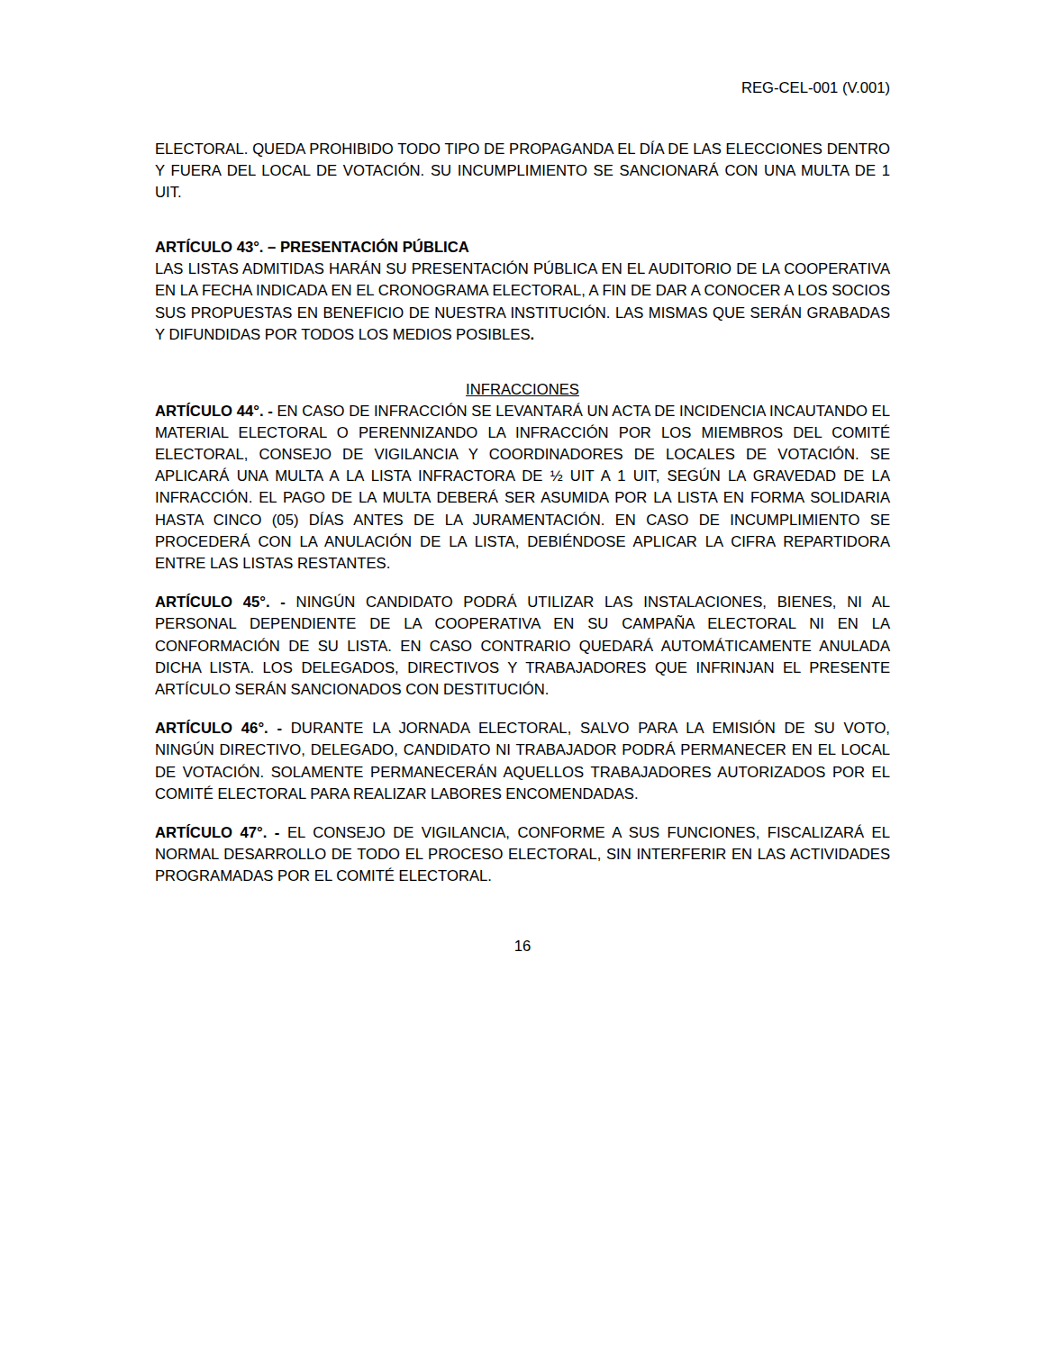REG-CEL-001 (V.001)
ELECTORAL. QUEDA PROHIBIDO TODO TIPO DE PROPAGANDA EL DÍA DE LAS ELECCIONES DENTRO Y FUERA DEL LOCAL DE VOTACIÓN. SU INCUMPLIMIENTO SE SANCIONARÁ CON UNA MULTA DE 1 UIT.
ARTÍCULO 43°. – PRESENTACIÓN PÚBLICA
LAS LISTAS ADMITIDAS HARÁN SU PRESENTACIÓN PÚBLICA EN EL AUDITORIO DE LA COOPERATIVA EN LA FECHA INDICADA EN EL CRONOGRAMA ELECTORAL, A FIN DE DAR A CONOCER A LOS SOCIOS SUS PROPUESTAS EN BENEFICIO DE NUESTRA INSTITUCIÓN. LAS MISMAS QUE SERÁN GRABADAS Y DIFUNDIDAS POR TODOS LOS MEDIOS POSIBLES.
INFRACCIONES
ARTÍCULO 44°. - EN CASO DE INFRACCIÓN SE LEVANTARÁ UN ACTA DE INCIDENCIA INCAUTANDO EL MATERIAL ELECTORAL O PERENNIZANDO LA INFRACCIÓN POR LOS MIEMBROS DEL COMITÉ ELECTORAL, CONSEJO DE VIGILANCIA Y COORDINADORES DE LOCALES DE VOTACIÓN. SE APLICARÁ UNA MULTA A LA LISTA INFRACTORA DE ½ UIT A 1 UIT, SEGÚN LA GRAVEDAD DE LA INFRACCIÓN. EL PAGO DE LA MULTA DEBERÁ SER ASUMIDA POR LA LISTA EN FORMA SOLIDARIA HASTA CINCO (05) DÍAS ANTES DE LA JURAMENTACIÓN. EN CASO DE INCUMPLIMIENTO SE PROCEDERÁ CON LA ANULACIÓN DE LA LISTA, DEBIÉNDOSE APLICAR LA CIFRA REPARTIDORA ENTRE LAS LISTAS RESTANTES.
ARTÍCULO 45°. - NINGÚN CANDIDATO PODRÁ UTILIZAR LAS INSTALACIONES, BIENES, NI AL PERSONAL DEPENDIENTE DE LA COOPERATIVA EN SU CAMPAÑA ELECTORAL NI EN LA CONFORMACIÓN DE SU LISTA. EN CASO CONTRARIO QUEDARÁ AUTOMÁTICAMENTE ANULADA DICHA LISTA. LOS DELEGADOS, DIRECTIVOS Y TRABAJADORES QUE INFRINJAN EL PRESENTE ARTÍCULO SERÁN SANCIONADOS CON DESTITUCIÓN.
ARTÍCULO 46°. - DURANTE LA JORNADA ELECTORAL, SALVO PARA LA EMISIÓN DE SU VOTO, NINGÚN DIRECTIVO, DELEGADO, CANDIDATO NI TRABAJADOR PODRÁ PERMANECER EN EL LOCAL DE VOTACIÓN. SOLAMENTE PERMANECERÁN AQUELLOS TRABAJADORES AUTORIZADOS POR EL COMITÉ ELECTORAL PARA REALIZAR LABORES ENCOMENDADAS.
ARTÍCULO 47°. - EL CONSEJO DE VIGILANCIA, CONFORME A SUS FUNCIONES, FISCALIZARÁ EL NORMAL DESARROLLO DE TODO EL PROCESO ELECTORAL, SIN INTERFERIR EN LAS ACTIVIDADES PROGRAMADAS POR EL COMITÉ ELECTORAL.
16